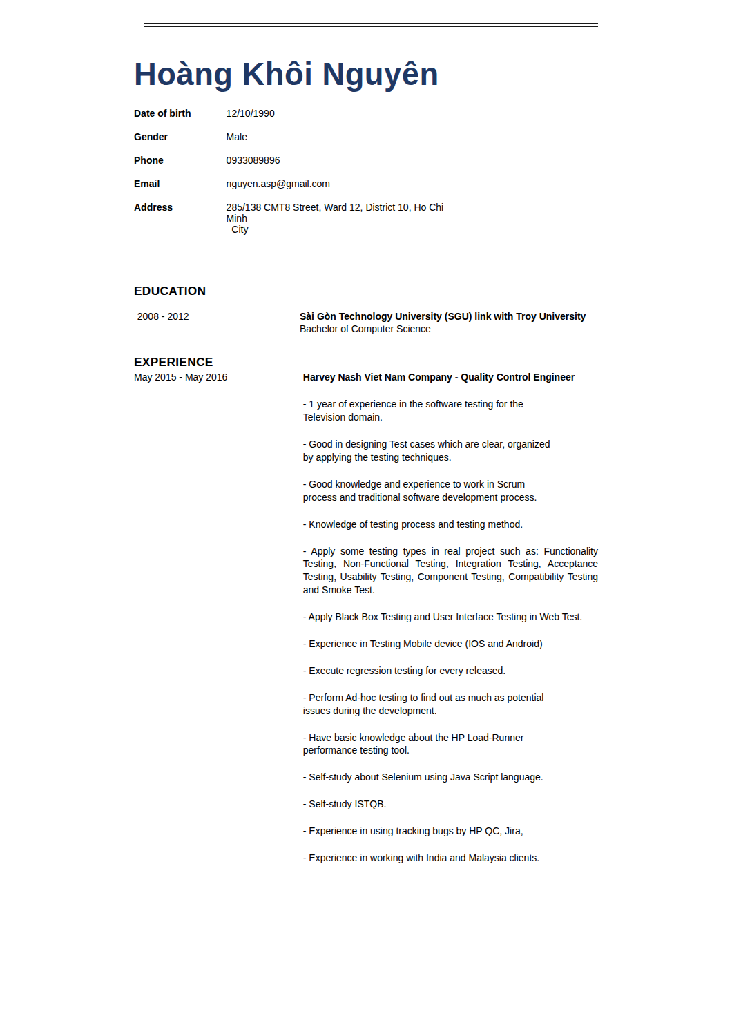Hoàng Khôi Nguyên
| Date of birth | 12/10/1990 |
| Gender | Male |
| Phone | 0933089896 |
| Email | nguyen.asp@gmail.com |
| Address | 285/138 CMT8 Street, Ward 12, District 10, Ho Chi Minh City |
EDUCATION
2008 - 2012
Sài Gòn Technology University (SGU) link with Troy University Bachelor of Computer Science
EXPERIENCE
May 2015 - May 2016
Harvey Nash Viet Nam Company - Quality Control Engineer
- 1 year of experience in the software testing for the
Television domain.
- Good in designing Test cases which are clear, organized
by applying the testing techniques.
- Good knowledge and experience to work in Scrum
process and traditional software development process.
- Knowledge of testing process and testing method.
- Apply some testing types in real project such as: Functionality Testing, Non-Functional Testing, Integration Testing, Acceptance Testing, Usability Testing, Component Testing, Compatibility Testing and Smoke Test.
- Apply Black Box Testing and User Interface Testing in Web Test.
- Experience in Testing Mobile device (IOS and Android)
- Execute regression testing for every released.
- Perform Ad-hoc testing to find out as much as potential
issues during the development.
- Have basic knowledge about the HP Load-Runner
performance testing tool.
- Self-study about Selenium using Java Script language.
- Self-study ISTQB.
- Experience in using tracking bugs by HP QC, Jira,
- Experience in working with India and Malaysia clients.